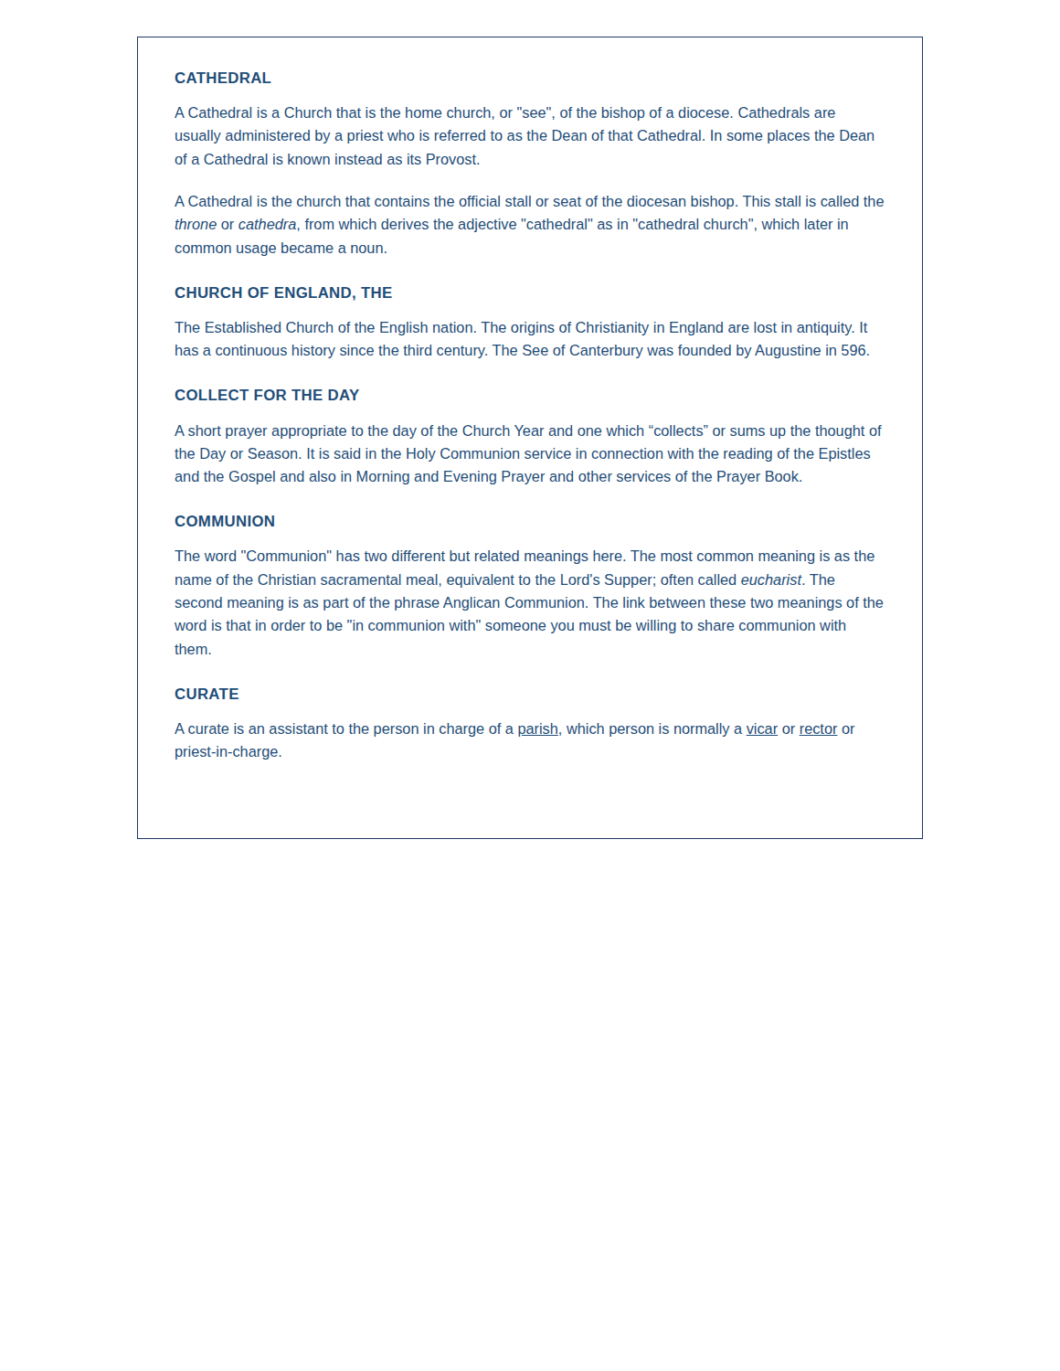CATHEDRAL
A Cathedral is a Church that is the home church, or "see", of the bishop of a diocese. Cathedrals are usually administered by a priest who is referred to as the Dean of that Cathedral. In some places the Dean of a Cathedral is known instead as its Provost.
A Cathedral is the church that contains the official stall or seat of the diocesan bishop. This stall is called the throne or cathedra, from which derives the adjective "cathedral" as in "cathedral church", which later in common usage became a noun.
CHURCH OF ENGLAND, THE
The Established Church of the English nation. The origins of Christianity in England are lost in antiquity. It has a continuous history since the third century. The See of Canterbury was founded by Augustine in 596.
COLLECT FOR THE DAY
A short prayer appropriate to the day of the Church Year and one which “collects” or sums up the thought of the Day or Season. It is said in the Holy Communion service in connection with the reading of the Epistles and the Gospel and also in Morning and Evening Prayer and other services of the Prayer Book.
COMMUNION
The word "Communion" has two different but related meanings here. The most common meaning is as the name of the Christian sacramental meal, equivalent to the Lord's Supper; often called eucharist. The second meaning is as part of the phrase Anglican Communion. The link between these two meanings of the word is that in order to be "in communion with" someone you must be willing to share communion with them.
CURATE
A curate is an assistant to the person in charge of a parish, which person is normally a vicar or rector or priest-in-charge.